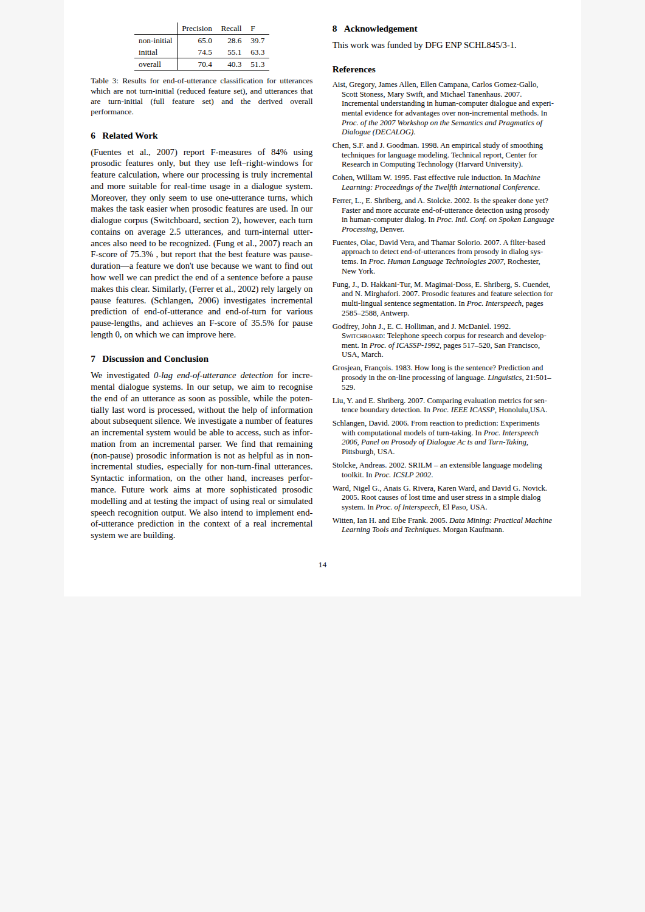| | Precision | Recall | F |
| --- | --- | --- | --- |
| non-initial | 65.0 | 28.6 | 39.7 |
| initial | 74.5 | 55.1 | 63.3 |
| overall | 70.4 | 40.3 | 51.3 |
Table 3: Results for end-of-utterance classification for utterances which are not turn-initial (reduced feature set), and utterances that are turn-initial (full feature set) and the derived overall performance.
6 Related Work
(Fuentes et al., 2007) report F-measures of 84% using prosodic features only, but they use left–right-windows for feature calculation, where our processing is truly incremental and more suitable for real-time usage in a dialogue system. Moreover, they only seem to use one-utterance turns, which makes the task easier when prosodic features are used. In our dialogue corpus (Switchboard, section 2), however, each turn contains on average 2.5 utterances, and turn-internal utterances also need to be recognized. (Fung et al., 2007) reach an F-score of 75.3% , but report that the best feature was pause-duration—a feature we don't use because we want to find out how well we can predict the end of a sentence before a pause makes this clear. Similarly, (Ferrer et al., 2002) rely largely on pause features. (Schlangen, 2006) investigates incremental prediction of end-of-utterance and end-of-turn for various pause-lengths, and achieves an F-score of 35.5% for pause length 0, on which we can improve here.
7 Discussion and Conclusion
We investigated 0-lag end-of-utterance detection for incremental dialogue systems. In our setup, we aim to recognise the end of an utterance as soon as possible, while the potentially last word is processed, without the help of information about subsequent silence. We investigate a number of features an incremental system would be able to access, such as information from an incremental parser. We find that remaining (non-pause) prosodic information is not as helpful as in non-incremental studies, especially for non-turn-final utterances. Syntactic information, on the other hand, increases performance. Future work aims at more sophisticated prosodic modelling and at testing the impact of using real or simulated speech recognition output. We also intend to implement end-of-utterance prediction in the context of a real incremental system we are building.
8 Acknowledgement
This work was funded by DFG ENP SCHL845/3-1.
References
Aist, Gregory, James Allen, Ellen Campana, Carlos Gomez-Gallo, Scott Stoness, Mary Swift, and Michael Tanenhaus. 2007. Incremental understanding in human-computer dialogue and experimental evidence for advantages over non-incremental methods. In Proc. of the 2007 Workshop on the Semantics and Pragmatics of Dialogue (DECALOG).
Chen, S.F. and J. Goodman. 1998. An empirical study of smoothing techniques for language modeling. Technical report, Center for Research in Computing Technology (Harvard University).
Cohen, William W. 1995. Fast effective rule induction. In Machine Learning: Proceedings of the Twelfth International Conference.
Ferrer, L., E. Shriberg, and A. Stolcke. 2002. Is the speaker done yet? Faster and more accurate end-of-utterance detection using prosody in human-computer dialog. In Proc. Intl. Conf. on Spoken Language Processing, Denver.
Fuentes, Olac, David Vera, and Thamar Solorio. 2007. A filter-based approach to detect end-of-utterances from prosody in dialog systems. In Proc. Human Language Technologies 2007, Rochester, New York.
Fung, J., D. Hakkani-Tur, M. Magimai-Doss, E. Shriberg, S. Cuendet, and N. Mirghafori. 2007. Prosodic features and feature selection for multi-lingual sentence segmentation. In Proc. Interspeech, pages 2585–2588, Antwerp.
Godfrey, John J., E. C. Holliman, and J. McDaniel. 1992. Switchboard: Telephone speech corpus for research and development. In Proc. of ICASSP-1992, pages 517–520, San Francisco, USA, March.
Grosjean, François. 1983. How long is the sentence? Prediction and prosody in the on-line processing of language. Linguistics, 21:501–529.
Liu, Y. and E. Shriberg. 2007. Comparing evaluation metrics for sentence boundary detection. In Proc. IEEE ICASSP, Honolulu,USA.
Schlangen, David. 2006. From reaction to prediction: Experiments with computational models of turn-taking. In Proc. Interspeech 2006, Panel on Prosody of Dialogue Ac ts and Turn-Taking, Pittsburgh, USA.
Stolcke, Andreas. 2002. SRILM – an extensible language modeling toolkit. In Proc. ICSLP 2002.
Ward, Nigel G., Anais G. Rivera, Karen Ward, and David G. Novick. 2005. Root causes of lost time and user stress in a simple dialog system. In Proc. of Interspeech, El Paso, USA.
Witten, Ian H. and Eibe Frank. 2005. Data Mining: Practical Machine Learning Tools and Techniques. Morgan Kaufmann.
14